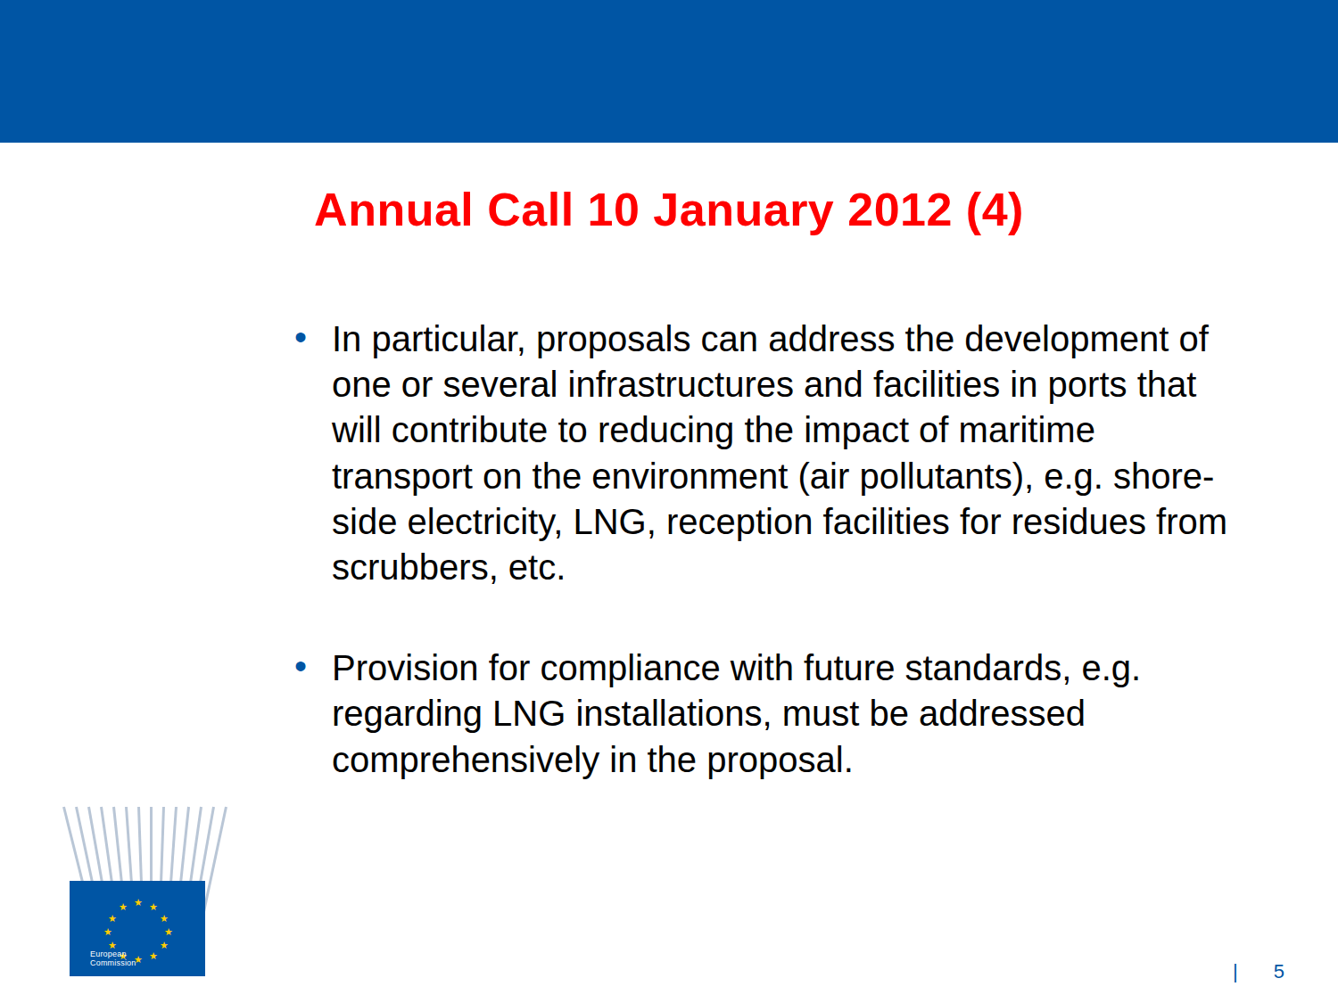Annual Call 10 January 2012 (4)
In particular, proposals can address the development of one or several infrastructures and facilities in ports that will contribute to reducing the impact of maritime transport on the environment (air pollutants), e.g. shore-side electricity, LNG, reception facilities for residues from scrubbers, etc.
Provision for compliance with future standards, e.g. regarding LNG installations, must be addressed comprehensively in the proposal.
★ ★ ★ ★ ★ ★ ★ ★ ★ ★ ★ ★
European
Commission
|5